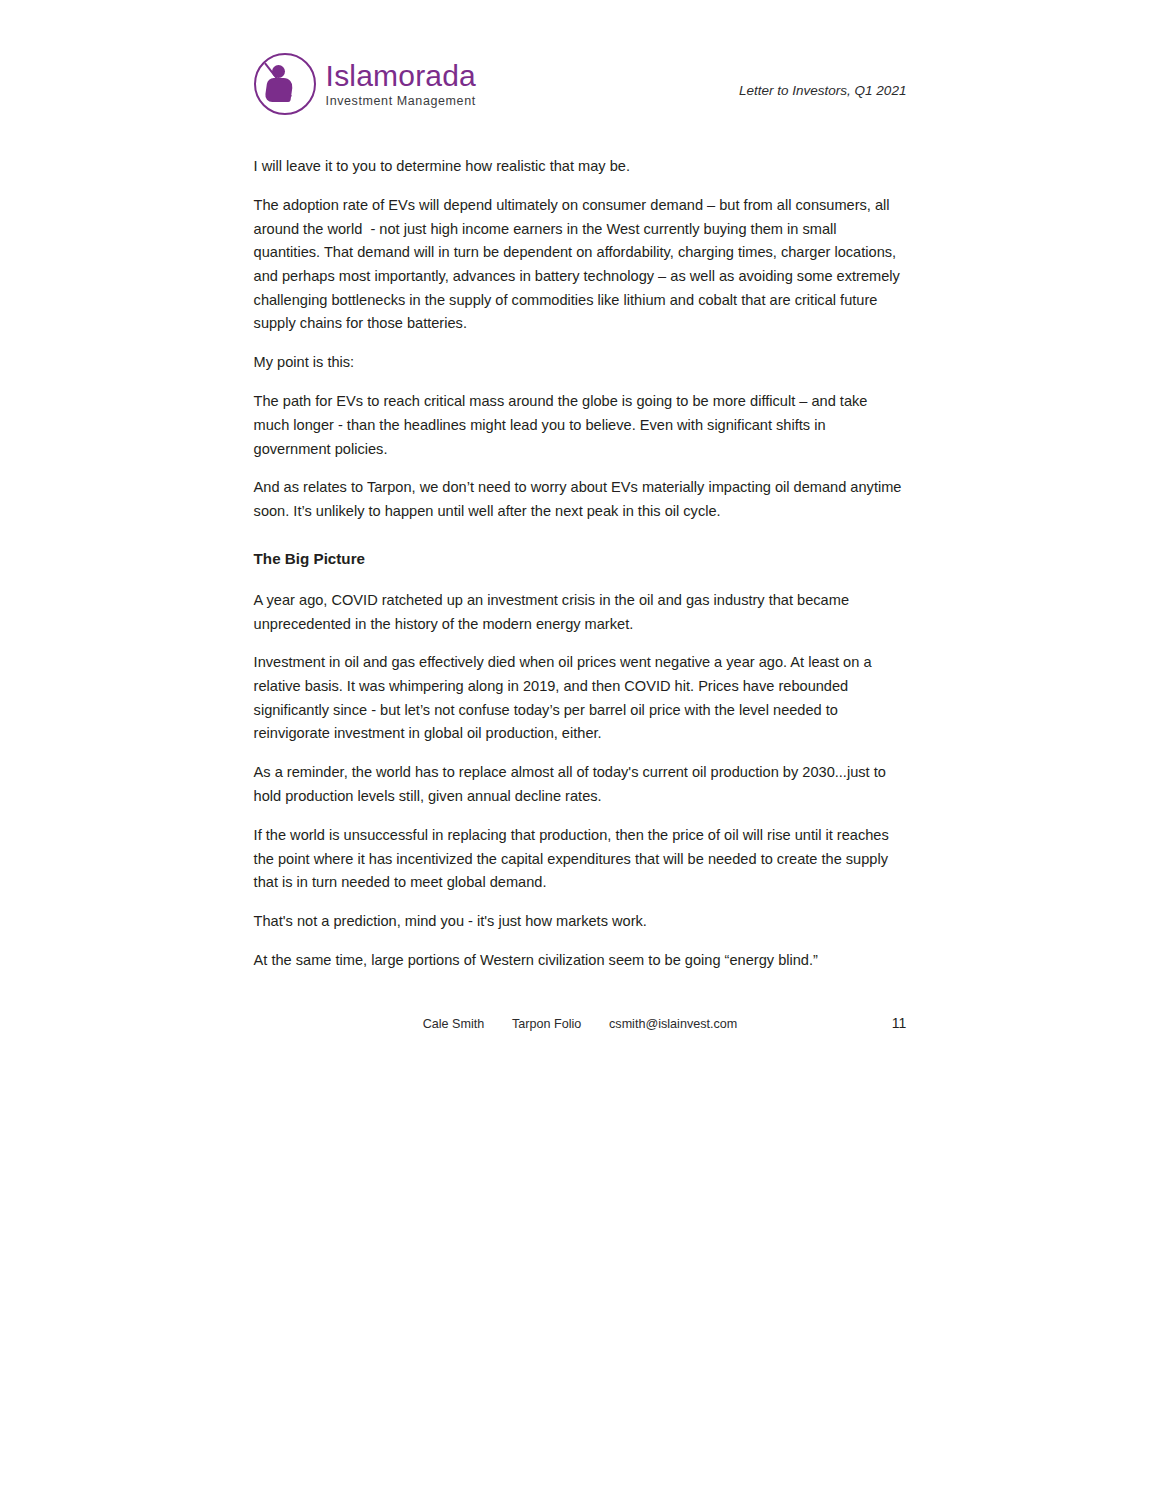Islamorada
Investment Management
Letter to Investors, Q1 2021
I will leave it to you to determine how realistic that may be.
The adoption rate of EVs will depend ultimately on consumer demand – but from all consumers, all around the world - not just high income earners in the West currently buying them in small quantities. That demand will in turn be dependent on affordability, charging times, charger locations, and perhaps most importantly, advances in battery technology – as well as avoiding some extremely challenging bottlenecks in the supply of commodities like lithium and cobalt that are critical future supply chains for those batteries.
My point is this:
The path for EVs to reach critical mass around the globe is going to be more difficult – and take much longer - than the headlines might lead you to believe. Even with significant shifts in government policies.
And as relates to Tarpon, we don’t need to worry about EVs materially impacting oil demand anytime soon. It’s unlikely to happen until well after the next peak in this oil cycle.
The Big Picture
A year ago, COVID ratcheted up an investment crisis in the oil and gas industry that became unprecedented in the history of the modern energy market.
Investment in oil and gas effectively died when oil prices went negative a year ago. At least on a relative basis. It was whimpering along in 2019, and then COVID hit. Prices have rebounded significantly since - but let’s not confuse today’s per barrel oil price with the level needed to reinvigorate investment in global oil production, either.
As a reminder, the world has to replace almost all of today's current oil production by 2030...just to hold production levels still, given annual decline rates.
If the world is unsuccessful in replacing that production, then the price of oil will rise until it reaches the point where it has incentivized the capital expenditures that will be needed to create the supply that is in turn needed to meet global demand.
That's not a prediction, mind you - it's just how markets work.
At the same time, large portions of Western civilization seem to be going “energy blind.”
Cale Smith Tarpon Folio csmith@islainvest.com
11